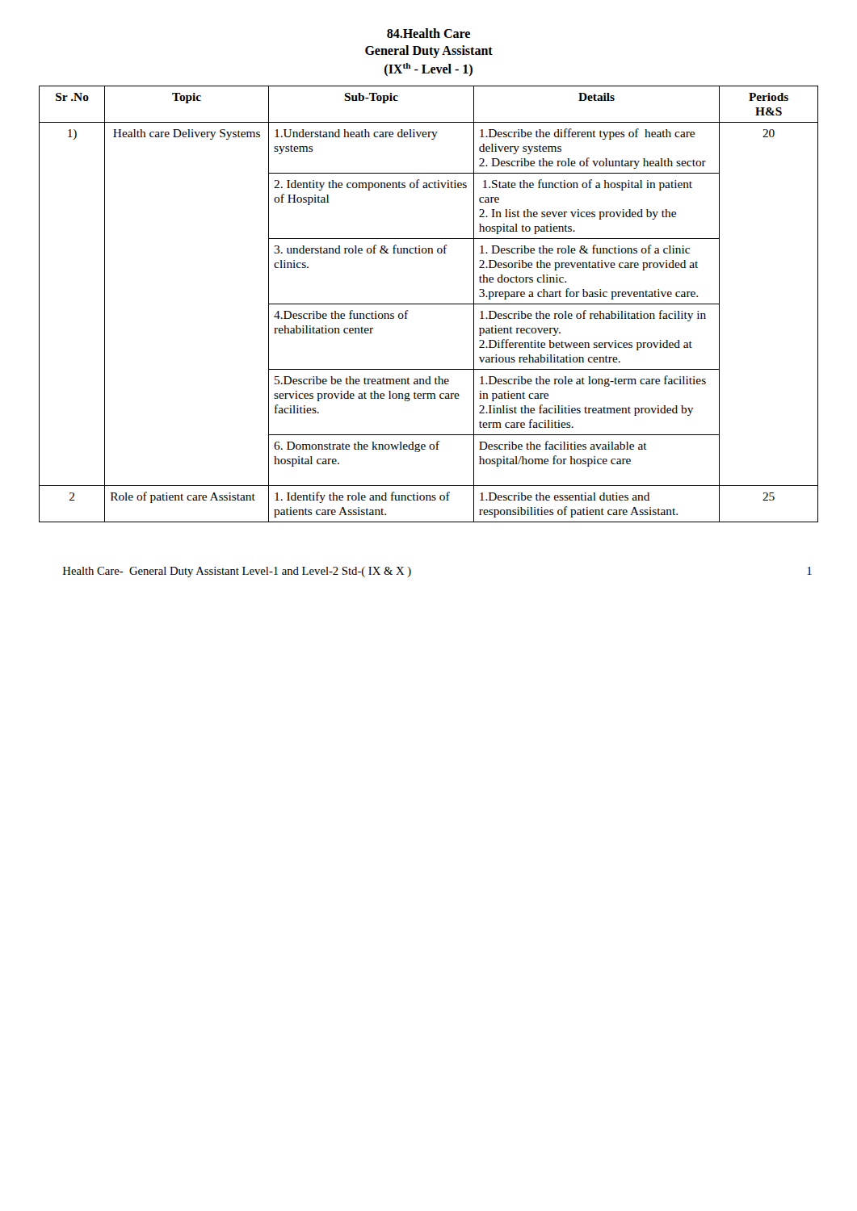84.Health Care General Duty Assistant (IXth - Level - 1)
| Sr .No | Topic | Sub-Topic | Details | Periods H&S |
| --- | --- | --- | --- | --- |
| 1) | Health care Delivery Systems | 1.Understand heath care delivery systems | 1.Describe the different types of heath care delivery systems 2. Describe the role of voluntary health sector | 20 |
| 2. Identity the components of activities of Hospital | 1.State the function of a hospital in patient care 2. In list the sever vices provided by the hospital to patients. |
| 3. understand role of & function of clinics. | 1. Describe the role & functions of a clinic 2.Desoribe the preventative care provided at the doctors clinic. 3.prepare a chart for basic preventative care. |
| 4.Describe the functions of rehabilitation center | 1.Describe the role of rehabilitation facility in patient recovery. 2.Differentite between services provided at various rehabilitation centre. |
| 5.Describe be the treatment and the services provide at the long term care facilities. | 1.Describe the role at long-term care facilities in patient care 2.Iinlist the facilities treatment provided by term care facilities. |
| 6. Domonstrate the knowledge of hospital care. | Describe the facilities available at hospital/home for hospice care |
| 2 | Role of patient care Assistant | 1. Identify the role and functions of patients care Assistant. | 1.Describe the essential duties and responsibilities of patient care Assistant. | 25 |
Health Care- General Duty Assistant Level-1 and Level-2 Std-( IX & X )
1